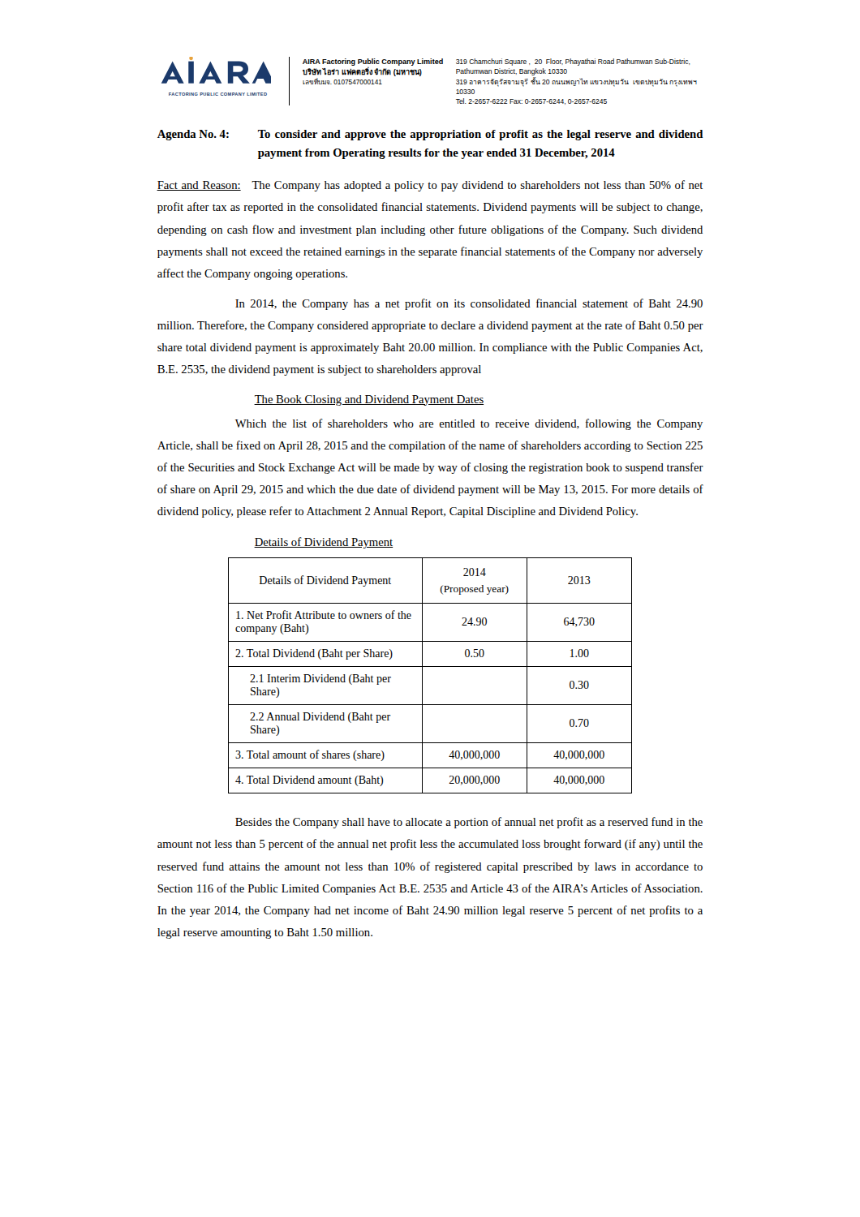FACTORING PUBLIC COMPANY LIMITED
AIRA Factoring Public Company Limited
บริษัท ไอร่า แฟคตอริ่ง จำกัด (มหาชน)
เลขที่บมจ. 0107547000141
319 Chamchuri Square , 20 Floor, Phayathai Road Pathumwan Sub-Distric, Pathumwan District, Bangkok 10330
319 อาคารจัตุรัสจามจุรี ชั้น 20 ถนนพญาไท แขวงปทุมวัน เขตปทุมวัน กรุงเทพฯ 10330
Tel. 2-2657-6222 Fax: 0-2657-6244, 0-2657-6245
Agenda No. 4:
To consider and approve the appropriation of profit as the legal reserve and dividend payment from Operating results for the year ended 31 December, 2014
Fact and Reason: The Company has adopted a policy to pay dividend to shareholders not less than 50% of net profit after tax as reported in the consolidated financial statements. Dividend payments will be subject to change, depending on cash flow and investment plan including other future obligations of the Company. Such dividend payments shall not exceed the retained earnings in the separate financial statements of the Company nor adversely affect the Company ongoing operations.
In 2014, the Company has a net profit on its consolidated financial statement of Baht 24.90 million. Therefore, the Company considered appropriate to declare a dividend payment at the rate of Baht 0.50 per share total dividend payment is approximately Baht 20.00 million. In compliance with the Public Companies Act, B.E. 2535, the dividend payment is subject to shareholders approval
The Book Closing and Dividend Payment Dates
Which the list of shareholders who are entitled to receive dividend, following the Company Article, shall be fixed on April 28, 2015 and the compilation of the name of shareholders according to Section 225 of the Securities and Stock Exchange Act will be made by way of closing the registration book to suspend transfer of share on April 29, 2015 and which the due date of dividend payment will be May 13, 2015. For more details of dividend policy, please refer to Attachment 2 Annual Report, Capital Discipline and Dividend Policy.
Details of Dividend Payment
| Details of Dividend Payment | 2014 (Proposed year) | 2013 |
| --- | --- | --- |
| 1. Net Profit Attribute to owners of the company (Baht) | 24.90 | 64,730 |
| 2. Total Dividend (Baht per Share) | 0.50 | 1.00 |
| 2.1 Interim Dividend (Baht per Share) | | 0.30 |
| 2.2 Annual Dividend (Baht per Share) | | 0.70 |
| 3. Total amount of shares (share) | 40,000,000 | 40,000,000 |
| 4. Total Dividend amount (Baht) | 20,000,000 | 40,000,000 |
Besides the Company shall have to allocate a portion of annual net profit as a reserved fund in the amount not less than 5 percent of the annual net profit less the accumulated loss brought forward (if any) until the reserved fund attains the amount not less than 10% of registered capital prescribed by laws in accordance to Section 116 of the Public Limited Companies Act B.E. 2535 and Article 43 of the AIRA’s Articles of Association. In the year 2014, the Company had net income of Baht 24.90 million legal reserve 5 percent of net profits to a legal reserve amounting to Baht 1.50 million.